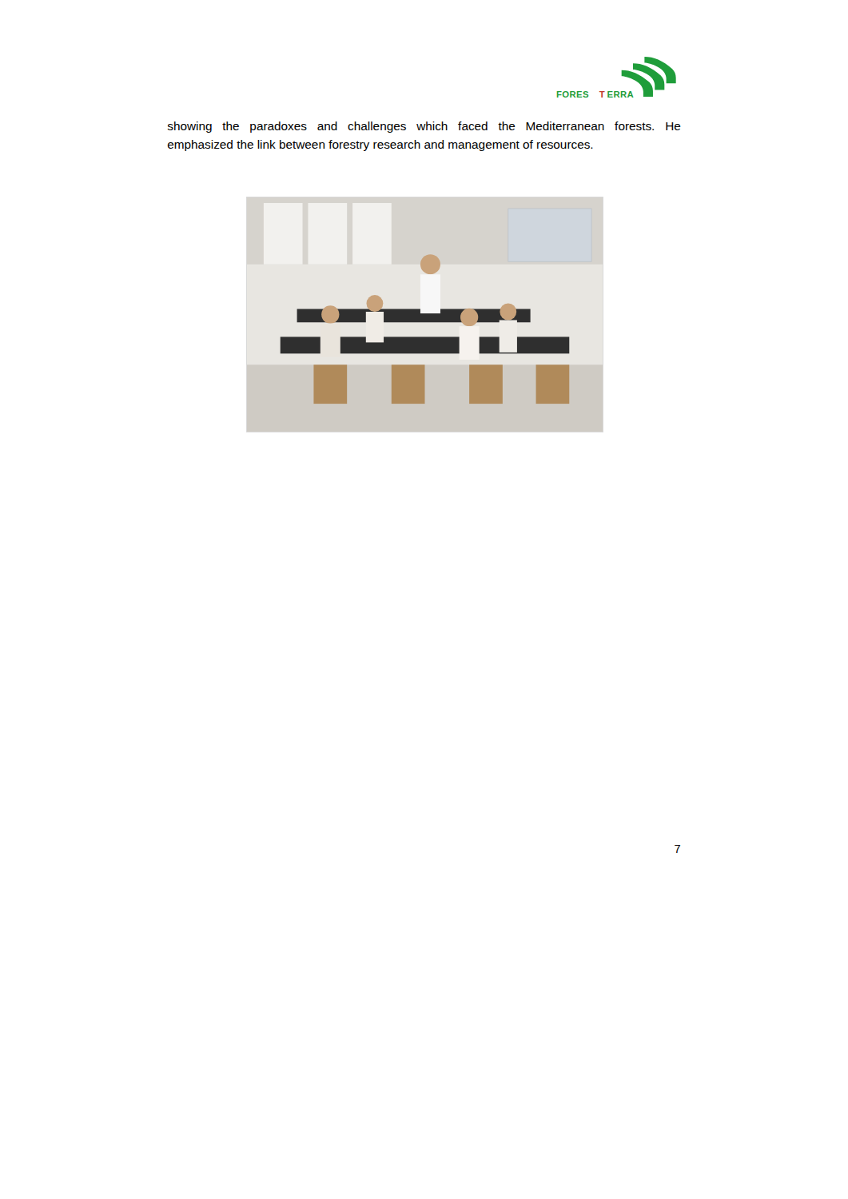FORES T ERRA
showing the paradoxes and challenges which faced the Mediterranean forests. He emphasized the link between forestry research and management of resources.
7